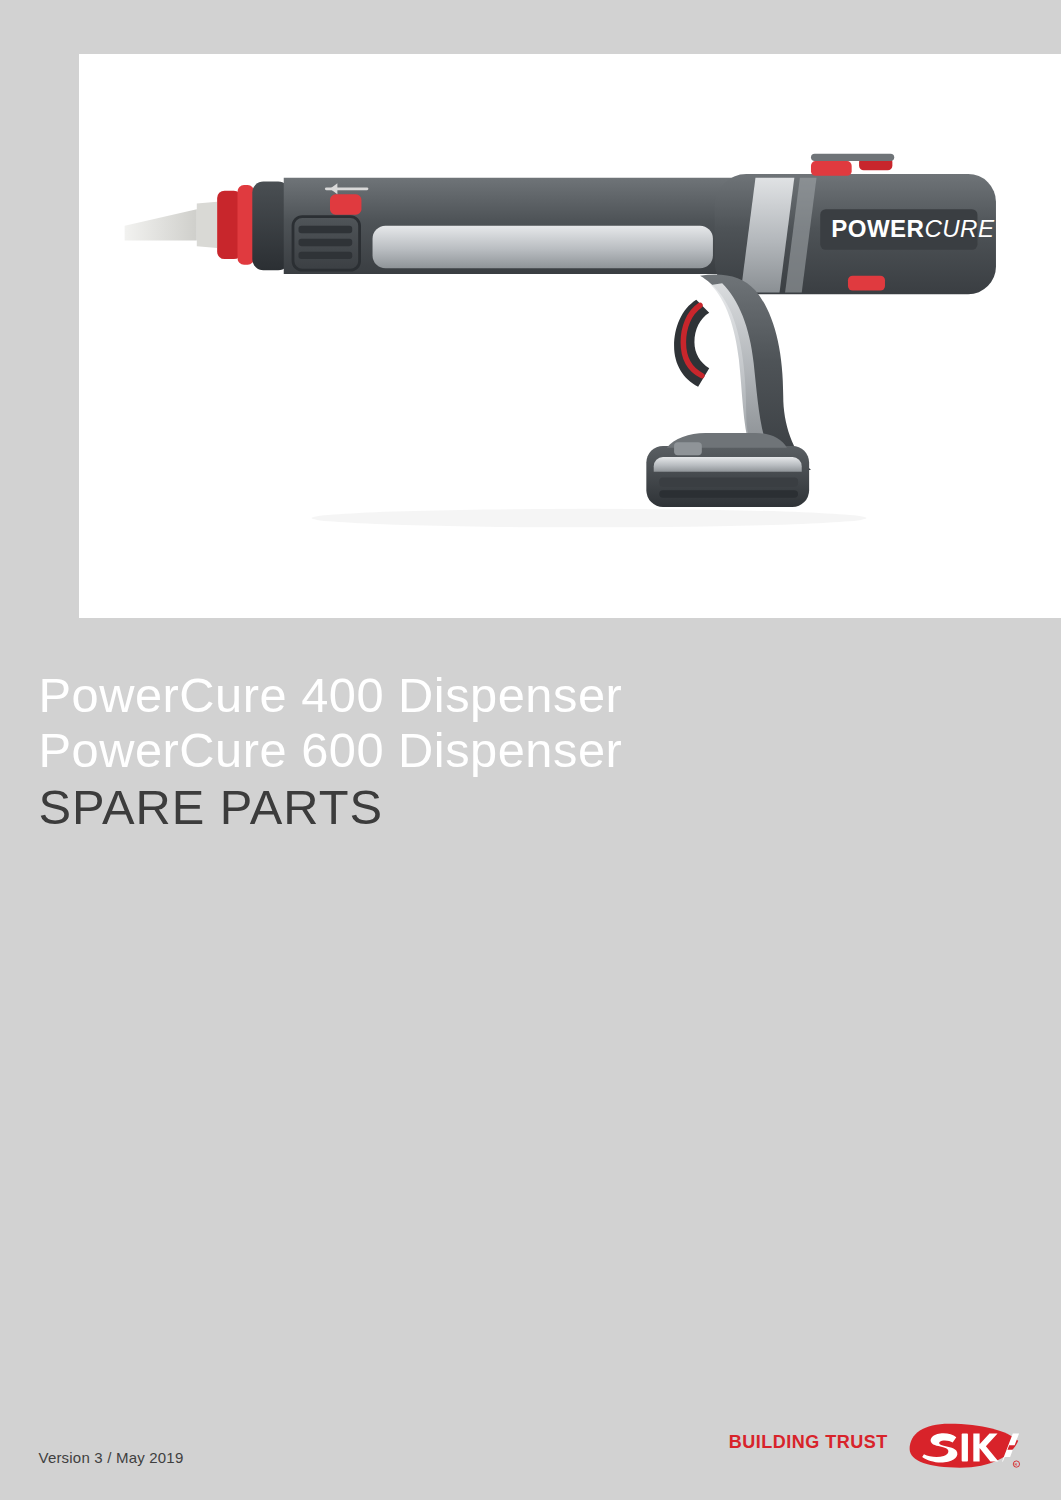POWERCURE
PowerCure 400 Dispenser
PowerCure 600 Dispenser
SPARE PARTS
Version 3 / May 2019
BUILDING TRUST
R